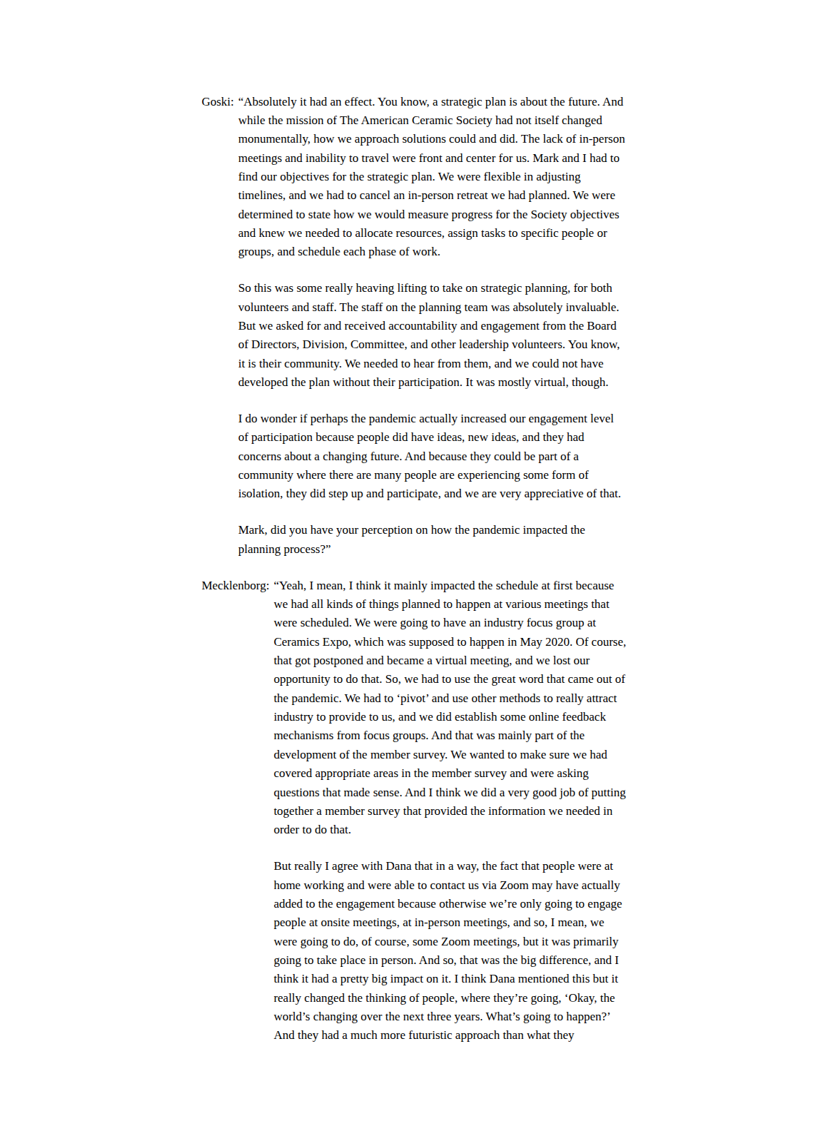Goski:
“Absolutely it had an effect. You know, a strategic plan is about the future. And while the mission of The American Ceramic Society had not itself changed monumentally, how we approach solutions could and did. The lack of in-person meetings and inability to travel were front and center for us. Mark and I had to find our objectives for the strategic plan. We were flexible in adjusting timelines, and we had to cancel an in-person retreat we had planned. We were determined to state how we would measure progress for the Society objectives and knew we needed to allocate resources, assign tasks to specific people or groups, and schedule each phase of work.
So this was some really heaving lifting to take on strategic planning, for both volunteers and staff. The staff on the planning team was absolutely invaluable. But we asked for and received accountability and engagement from the Board of Directors, Division, Committee, and other leadership volunteers. You know, it is their community. We needed to hear from them, and we could not have developed the plan without their participation. It was mostly virtual, though.
I do wonder if perhaps the pandemic actually increased our engagement level of participation because people did have ideas, new ideas, and they had concerns about a changing future. And because they could be part of a community where there are many people are experiencing some form of isolation, they did step up and participate, and we are very appreciative of that.
Mark, did you have your perception on how the pandemic impacted the planning process?”
Mecklenborg:
“Yeah, I mean, I think it mainly impacted the schedule at first because we had all kinds of things planned to happen at various meetings that were scheduled. We were going to have an industry focus group at Ceramics Expo, which was supposed to happen in May 2020. Of course, that got postponed and became a virtual meeting, and we lost our opportunity to do that. So, we had to use the great word that came out of the pandemic. We had to ‘pivot’ and use other methods to really attract industry to provide to us, and we did establish some online feedback mechanisms from focus groups. And that was mainly part of the development of the member survey. We wanted to make sure we had covered appropriate areas in the member survey and were asking questions that made sense. And I think we did a very good job of putting together a member survey that provided the information we needed in order to do that.
But really I agree with Dana that in a way, the fact that people were at home working and were able to contact us via Zoom may have actually added to the engagement because otherwise we’re only going to engage people at onsite meetings, at in-person meetings, and so, I mean, we were going to do, of course, some Zoom meetings, but it was primarily going to take place in person. And so, that was the big difference, and I think it had a pretty big impact on it. I think Dana mentioned this but it really changed the thinking of people, where they’re going, ‘Okay, the world’s changing over the next three years. What’s going to happen?’ And they had a much more futuristic approach than what they